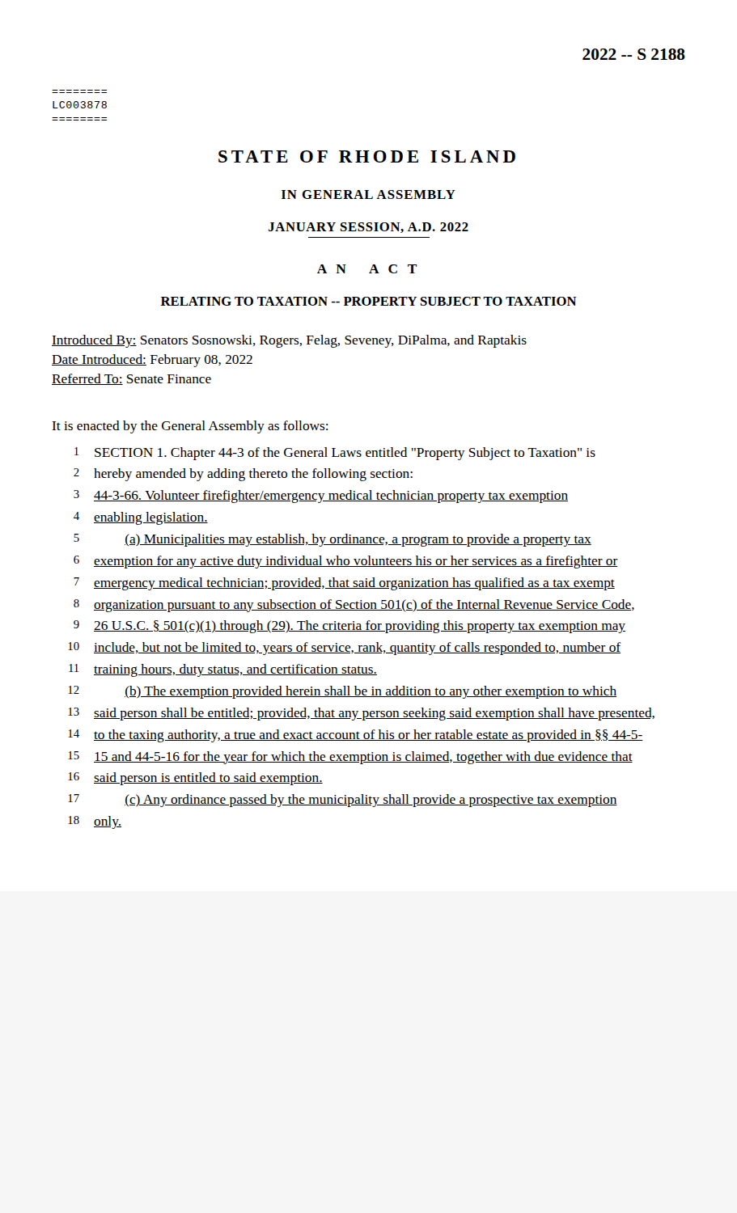2022 -- S 2188
========
LC003878
========
STATE OF RHODE ISLAND
IN GENERAL ASSEMBLY
JANUARY SESSION, A.D. 2022
A N A C T
RELATING TO TAXATION -- PROPERTY SUBJECT TO TAXATION
Introduced By: Senators Sosnowski, Rogers, Felag, Seveney, DiPalma, and Raptakis
Date Introduced: February 08, 2022
Referred To: Senate Finance
It is enacted by the General Assembly as follows:
SECTION 1. Chapter 44-3 of the General Laws entitled "Property Subject to Taxation" is
hereby amended by adding thereto the following section:
44-3-66. Volunteer firefighter/emergency medical technician property tax exemption
enabling legislation.
(a) Municipalities may establish, by ordinance, a program to provide a property tax
exemption for any active duty individual who volunteers his or her services as a firefighter or
emergency medical technician; provided, that said organization has qualified as a tax exempt
organization pursuant to any subsection of Section 501(c) of the Internal Revenue Service Code,
26 U.S.C. § 501(c)(1) through (29). The criteria for providing this property tax exemption may
include, but not be limited to, years of service, rank, quantity of calls responded to, number of
training hours, duty status, and certification status.
(b) The exemption provided herein shall be in addition to any other exemption to which
said person shall be entitled; provided, that any person seeking said exemption shall have presented,
to the taxing authority, a true and exact account of his or her ratable estate as provided in §§ 44-5-
15 and 44-5-16 for the year for which the exemption is claimed, together with due evidence that
said person is entitled to said exemption.
(c) Any ordinance passed by the municipality shall provide a prospective tax exemption
only.